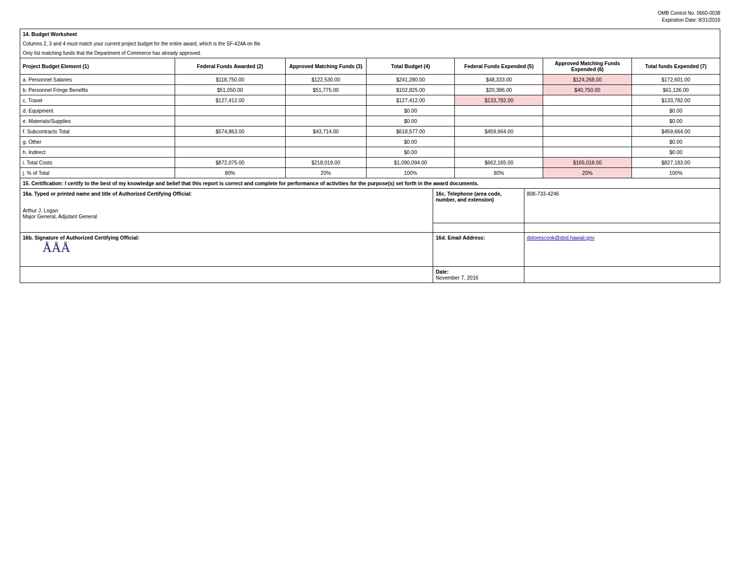OMB Control No. 0660-0038
Expiration Date: 8/31/2016
| 14. Budget Worksheet |
| Columns 2, 3 and 4 must match your current project budget for the entire award, which is the SF-424A on file. |
| Only list matching funds that the Department of Commerce has already approved. |
| Project Budget Element (1) | Federal Funds Awarded (2) | Approved Matching Funds (3) | Total Budget (4) | Federal Funds Expended (5) | Approved Matching Funds Expended (6) | Total funds Expended (7) |
| a. Personnel Salaries | $118,750.00 | $122,530.00 | $241,280.00 | $48,333.00 | $124,268.00 | $172,601.00 |
| b. Personnel Fringe Benefits | $51,050.00 | $51,775.00 | $102,825.00 | $20,386.00 | $40,750.00 | $61,136.00 |
| c. Travel | $127,412.00 | | $127,412.00 | $133,782.00 | | $133,782.00 |
| d. Equipment | | | $0.00 | | | $0.00 |
| e. Materials/Supplies | | | $0.00 | | | $0.00 |
| f. Subcontracts Total | $574,863.00 | $43,714.00 | $618,577.00 | $459,664.00 | | $459,664.00 |
| g. Other | | | $0.00 | | | $0.00 |
| h. Indirect | | | $0.00 | | | $0.00 |
| i. Total Costs | $872,075.00 | $218,019.00 | $1,090,094.00 | $662,165.00 | $165,018.00 | $827,183.00 |
| j. % of Total | 80% | 20% | 100% | 80% | 20% | 100% |
| 15. Certification: I certify to the best of my knowledge and belief that this report is correct and complete for performance of activities for the purpose(s) set forth in the award documents. |
| 16a. Typed or printed name and title of Authorized Certifying Official: Arthur J. Logan Major General, Adjutant General | 16c. Telephone (area code, number, and extension) | 808-733-4246 |
| 16b. Signature of Authorized Certifying Official: ÅÅÅ | 16d. Email Address: | dolorescook@dod.hawaii.gov |
| | Date: November 7, 2016 | |